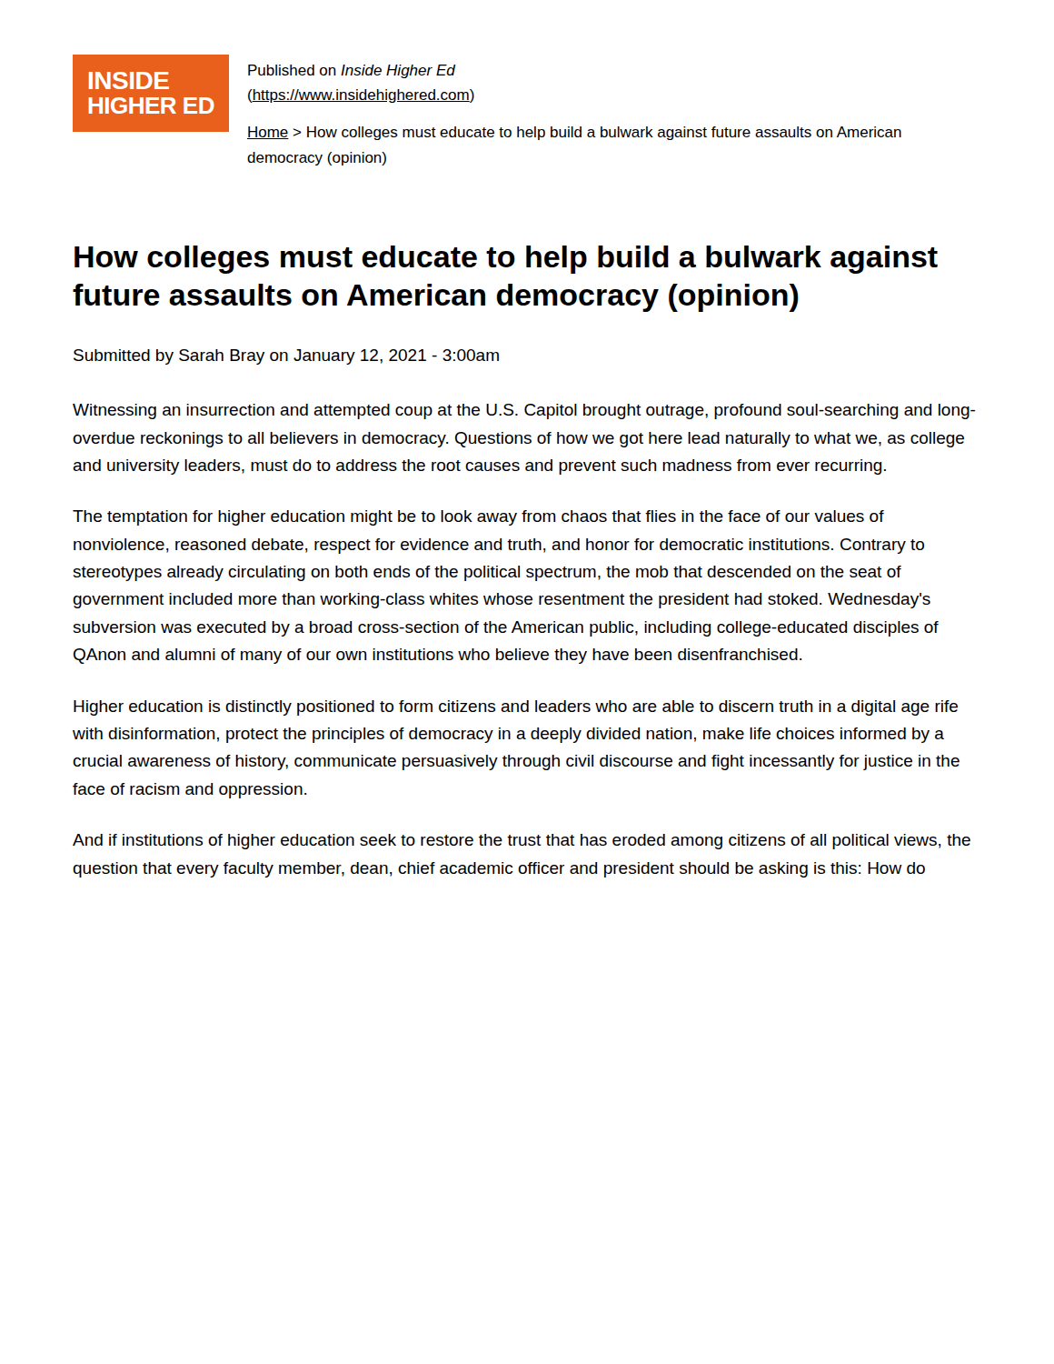INSIDE HIGHER ED
Published on Inside Higher Ed
(https://www.insidehighered.com)
Home > How colleges must educate to help build a bulwark against future assaults on American democracy (opinion)
How colleges must educate to help build a bulwark against future assaults on American democracy (opinion)
Submitted by Sarah Bray on January 12, 2021 - 3:00am
Witnessing an insurrection and attempted coup at the U.S. Capitol brought outrage, profound soul-searching and long-overdue reckonings to all believers in democracy. Questions of how we got here lead naturally to what we, as college and university leaders, must do to address the root causes and prevent such madness from ever recurring.
The temptation for higher education might be to look away from chaos that flies in the face of our values of nonviolence, reasoned debate, respect for evidence and truth, and honor for democratic institutions. Contrary to stereotypes already circulating on both ends of the political spectrum, the mob that descended on the seat of government included more than working-class whites whose resentment the president had stoked. Wednesday's subversion was executed by a broad cross-section of the American public, including college-educated disciples of QAnon and alumni of many of our own institutions who believe they have been disenfranchised.
Higher education is distinctly positioned to form citizens and leaders who are able to discern truth in a digital age rife with disinformation, protect the principles of democracy in a deeply divided nation, make life choices informed by a crucial awareness of history, communicate persuasively through civil discourse and fight incessantly for justice in the face of racism and oppression.
And if institutions of higher education seek to restore the trust that has eroded among citizens of all political views, the question that every faculty member, dean, chief academic officer and president should be asking is this: How do